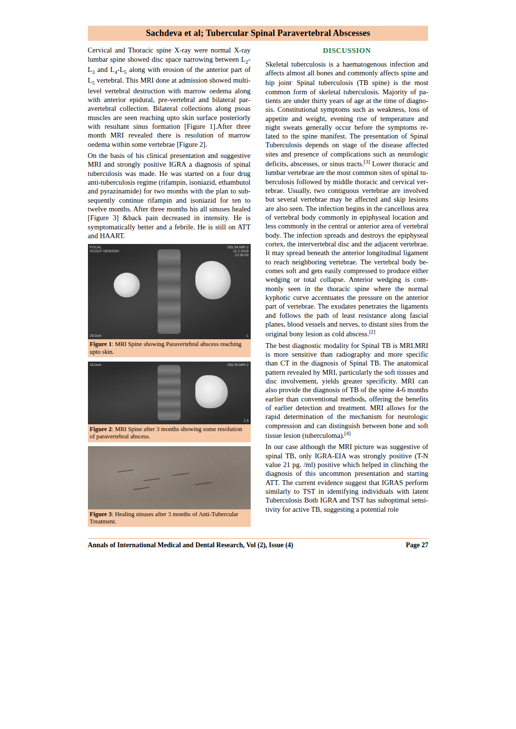Sachdeva et al; Tubercular Spinal Paravertebral Abscesses
Cervical and Thoracic spine X-ray were normal X-ray lumbar spine showed disc space narrowing between L2-L3 and L4-L5 along with erosion of the anterior part of L5 vertebral. This MRI done at admission showed multilevel vertebral destruction with marrow oedema along with anterior epidural, pre-vertebral and bilateral paravertebral collection. Bilateral collections along psoas muscles are seen reaching upto skin surface posteriorly with resultant sinus formation [Figure 1].After three month MRI revealed there is resolution of marrow oedema within some vertebrae [Figure 2].
On the basis of his clinical presentation and suggestive MRI and strongly positive IGRA a diagnosis of spinal tuberculosis was made. He was started on a four drug anti-tuberculosis regime (rifampin, isoniazid, ethambutol and pyrazinamide) for two months with the plan to subsequently continue rifampin and isoniazid for ten to twelve months. After three months his all sinuses healed [Figure 3] &back pain decreased in intensity. He is symptomatically better and a febrile. He is still on ATT and HAART.
FOCAL
SCOUT GEN/SSH
DELTA MRI 2
11 2 2016
12:30:00
28.0cm
L
Figure 1: MRI Spine showing Paravertebral abscess reaching upto skin.
28.0cm
DELTA MRI 2
1 5
Figure 2: MRI Spine after 3 months showing some resolution of paravertebral abscess.
Figure 3: Healing sinuses after 3 months of Anti-Tubercular Treatment.
DISCUSSION
Skeletal tuberculosis is a haematogenous infection and affects almost all bones and commonly affects spine and hip joint. Spinal tuberculosis (TB spine) is the most common form of skeletal tuberculosis. Majority of patients are under thirty years of age at the time of diagnosis. Constitutional symptoms such as weakness, loss of appetite and weight, evening rise of temperature and night sweats generally occur before the symptoms related to the spine manifest. The presentation of Spinal Tuberculosis depends on stage of the disease affected sites and presence of complications such as neurologic deficits, abscesses, or sinus tracts.[3] Lower thoracic and lumbar vertebrae are the most common sites of spinal tuberculosis followed by middle thoracic and cervical vertebrae. Usually, two contiguous vertebrae are involved but several vertebrae may be affected and skip lesions are also seen. The infection begins in the cancellous area of vertebral body commonly in epiphyseal location and less commonly in the central or anterior area of vertebral body. The infection spreads and destroys the epiphyseal cortex, the intervertebral disc and the adjacent vertebrae. It may spread beneath the anterior longitudinal ligament to reach neighboring vertebrae. The vertebral body becomes soft and gets easily compressed to produce either wedging or total collapse. Anterior wedging is commonly seen in the thoracic spine where the normal kyphotic curve accentuates the pressure on the anterior part of vertebrae. The exudates penetrates the ligaments and follows the path of least resistance along fascial planes, blood vessels and nerves, to distant sites from the original bony lesion as cold abscess.[2]
The best diagnostic modality for Spinal TB is MRI.MRI is more sensitive than radiography and more specific than CT in the diagnosis of Spinal TB. The anatomical pattern revealed by MRI, particularly the soft tissues and disc involvement, yields greater specificity. MRI can also provide the diagnosis of TB of the spine 4-6 months earlier than conventional methods, offering the benefits of earlier detection and treatment. MRI allows for the rapid determination of the mechanism for neurologic compression and can distinguish between bone and soft tissue lesion (tuberculoma).[4]
In our case although the MRI picture was suggestive of spinal TB, only IGRA-EIA was strongly positive (T-N value 21 pg. /ml) positive which helped in clinching the diagnosis of this uncommon presentation and starting ATT. The current evidence suggest that IGRAS perform similarly to TST in identifying individuals with latent Tuberculosis Both IGRA and TST has suboptimal sensitivity for active TB, suggesting a potential role
Annals of International Medical and Dental Research, Vol (2), Issue (4) Page 27